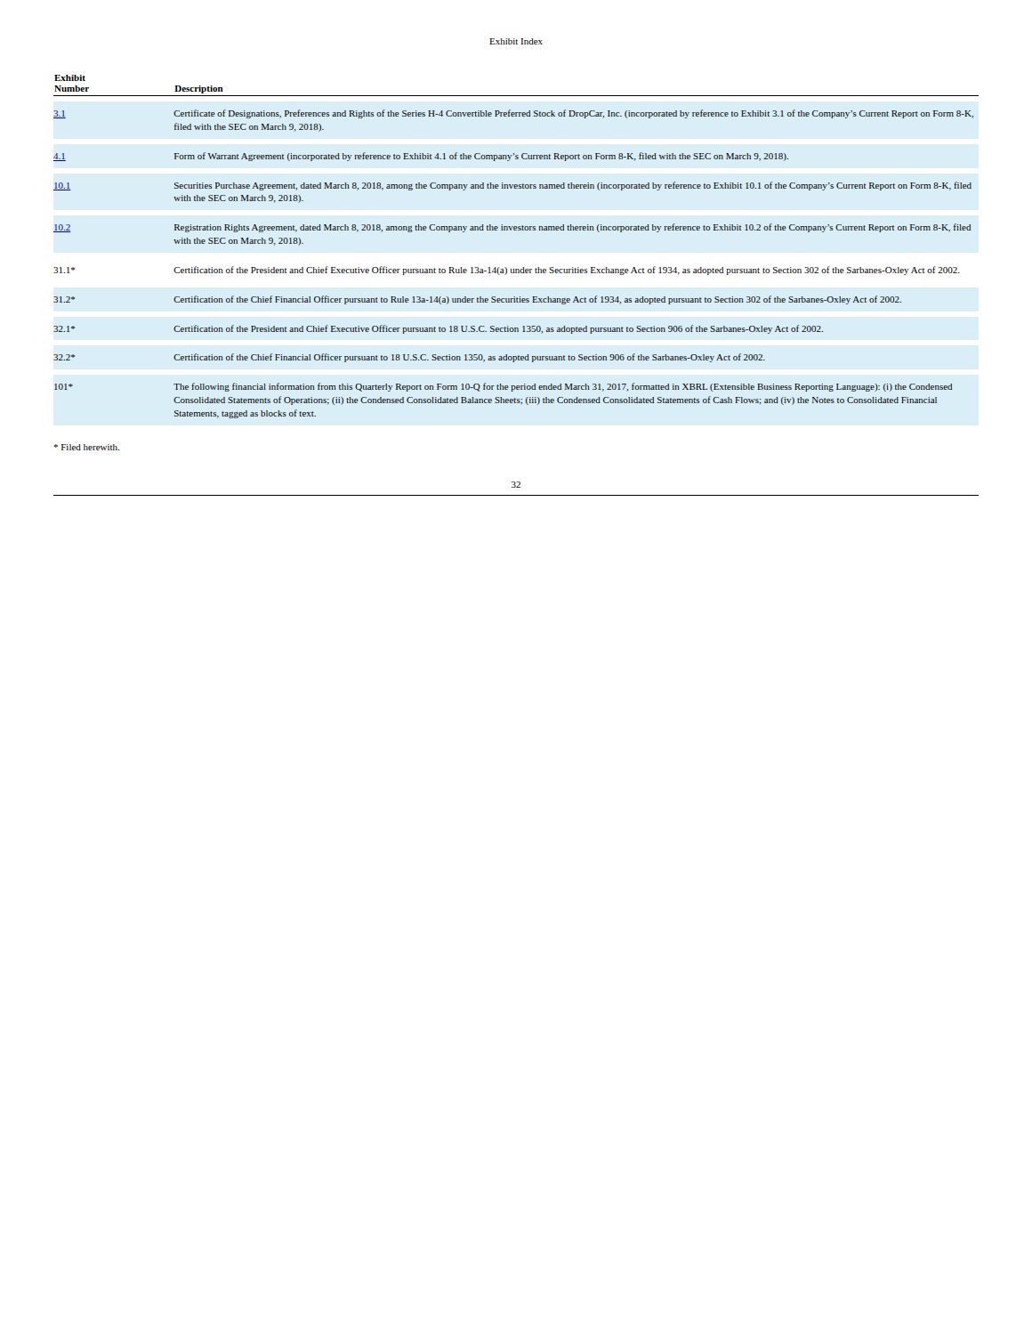Exhibit Index
| Exhibit Number | Description |
| --- | --- |
| 3.1 | Certificate of Designations, Preferences and Rights of the Series H-4 Convertible Preferred Stock of DropCar, Inc. (incorporated by reference to Exhibit 3.1 of the Company’s Current Report on Form 8-K, filed with the SEC on March 9, 2018). |
| 4.1 | Form of Warrant Agreement (incorporated by reference to Exhibit 4.1 of the Company’s Current Report on Form 8-K, filed with the SEC on March 9, 2018). |
| 10.1 | Securities Purchase Agreement, dated March 8, 2018, among the Company and the investors named therein (incorporated by reference to Exhibit 10.1 of the Company’s Current Report on Form 8-K, filed with the SEC on March 9, 2018). |
| 10.2 | Registration Rights Agreement, dated March 8, 2018, among the Company and the investors named therein (incorporated by reference to Exhibit 10.2 of the Company’s Current Report on Form 8-K, filed with the SEC on March 9, 2018). |
| 31.1* | Certification of the President and Chief Executive Officer pursuant to Rule 13a-14(a) under the Securities Exchange Act of 1934, as adopted pursuant to Section 302 of the Sarbanes-Oxley Act of 2002. |
| 31.2* | Certification of the Chief Financial Officer pursuant to Rule 13a-14(a) under the Securities Exchange Act of 1934, as adopted pursuant to Section 302 of the Sarbanes-Oxley Act of 2002. |
| 32.1* | Certification of the President and Chief Executive Officer pursuant to 18 U.S.C. Section 1350, as adopted pursuant to Section 906 of the Sarbanes-Oxley Act of 2002. |
| 32.2* | Certification of the Chief Financial Officer pursuant to 18 U.S.C. Section 1350, as adopted pursuant to Section 906 of the Sarbanes-Oxley Act of 2002. |
| 101* | The following financial information from this Quarterly Report on Form 10-Q for the period ended March 31, 2017, formatted in XBRL (Extensible Business Reporting Language): (i) the Condensed Consolidated Statements of Operations; (ii) the Condensed Consolidated Balance Sheets; (iii) the Condensed Consolidated Statements of Cash Flows; and (iv) the Notes to Consolidated Financial Statements, tagged as blocks of text. |
* Filed herewith.
32